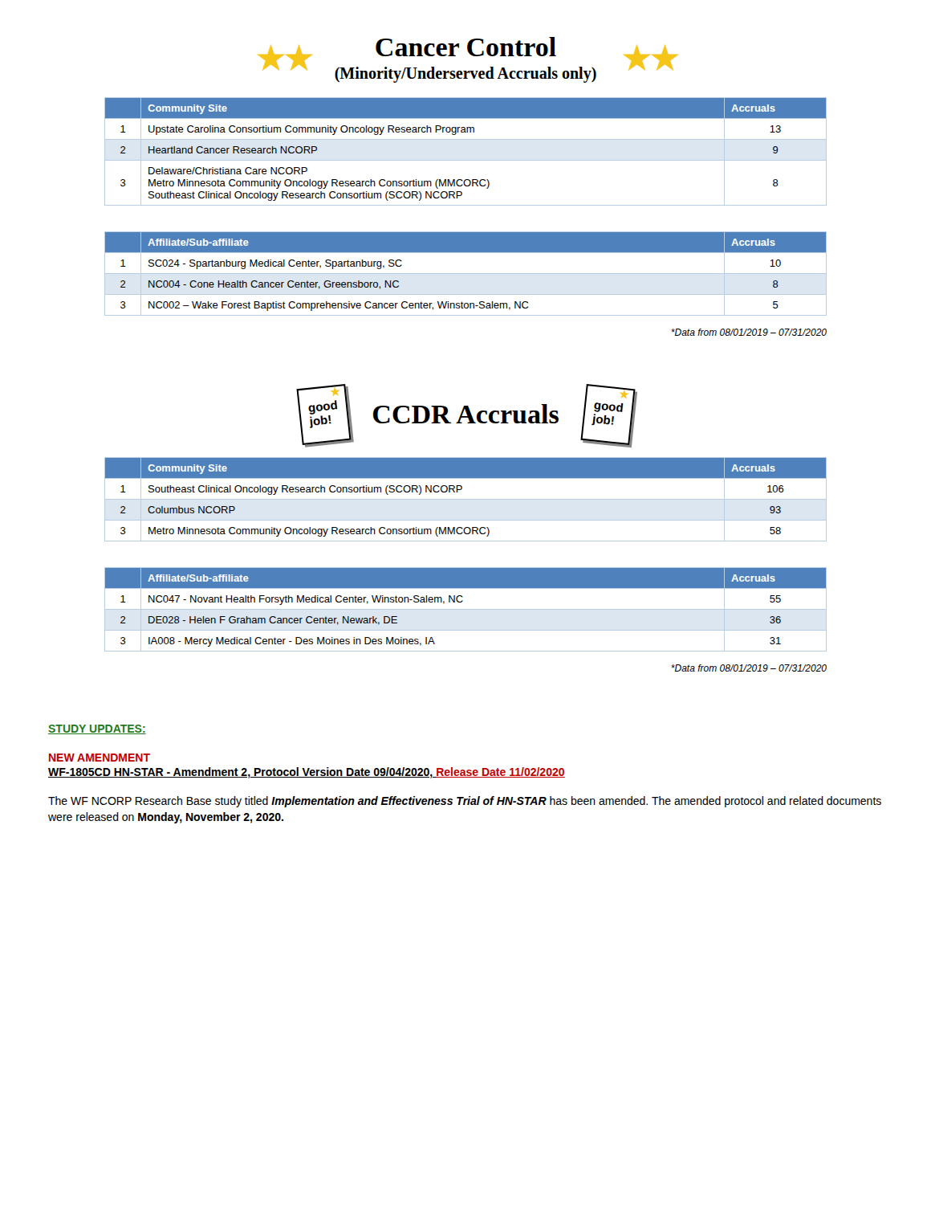★★
Cancer Control
(Minority/Underserved Accruals only)
★★
| | Community Site | Accruals |
| --- | --- | --- |
| 1 | Upstate Carolina Consortium Community Oncology Research Program | 13 |
| 2 | Heartland Cancer Research NCORP | 9 |
| 3 | Delaware/Christiana Care NCORP Metro Minnesota Community Oncology Research Consortium (MMCORC) Southeast Clinical Oncology Research Consortium (SCOR) NCORP | 8 |
| | Affiliate/Sub-affiliate | Accruals |
| --- | --- | --- |
| 1 | SC024 - Spartanburg Medical Center, Spartanburg, SC | 10 |
| 2 | NC004 - Cone Health Cancer Center, Greensboro, NC | 8 |
| 3 | NC002 – Wake Forest Baptist Comprehensive Cancer Center, Winston-Salem, NC | 5 |
*Data from 08/01/2019 – 07/31/2020
good
job!
CCDR Accruals
good
job!
| | Community Site | Accruals |
| --- | --- | --- |
| 1 | Southeast Clinical Oncology Research Consortium (SCOR) NCORP | 106 |
| 2 | Columbus NCORP | 93 |
| 3 | Metro Minnesota Community Oncology Research Consortium (MMCORC) | 58 |
| | Affiliate/Sub-affiliate | Accruals |
| --- | --- | --- |
| 1 | NC047 - Novant Health Forsyth Medical Center, Winston-Salem, NC | 55 |
| 2 | DE028 - Helen F Graham Cancer Center, Newark, DE | 36 |
| 3 | IA008 - Mercy Medical Center - Des Moines in Des Moines, IA | 31 |
*Data from 08/01/2019 – 07/31/2020
STUDY UPDATES:
NEW AMENDMENT
WF-1805CD HN-STAR - Amendment 2, Protocol Version Date 09/04/2020, Release Date 11/02/2020
The WF NCORP Research Base study titled Implementation and Effectiveness Trial of HN-STAR has been amended. The amended protocol and related documents were released on Monday, November 2, 2020.